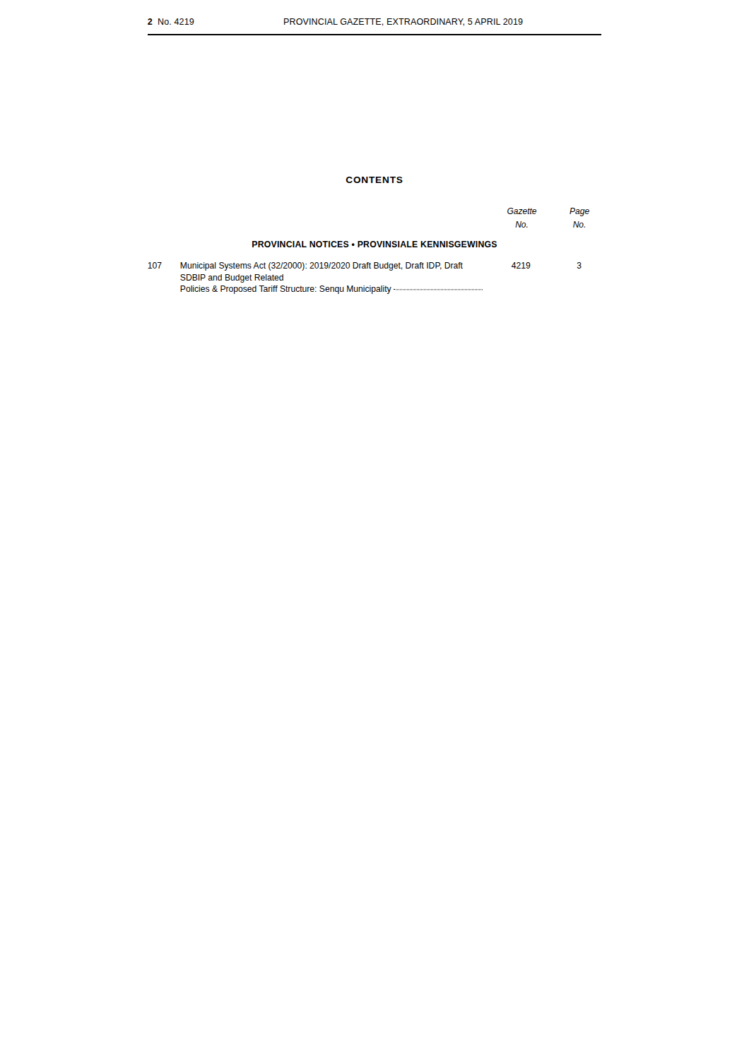2 No. 4219
PROVINCIAL GAZETTE, EXTRAORDINARY, 5 APRIL 2019
Contents
Gazette
Page
No.
No.
PROVINCIAL NOTICES • PROVINSIALE KENNISGEWINGS
107
Municipal Systems Act (32/2000): 2019/2020 Draft Budget, Draft IDP, Draft SDBIP and Budget Related
Policies & Proposed Tariff Structure: Senqu Municipality
4219
3